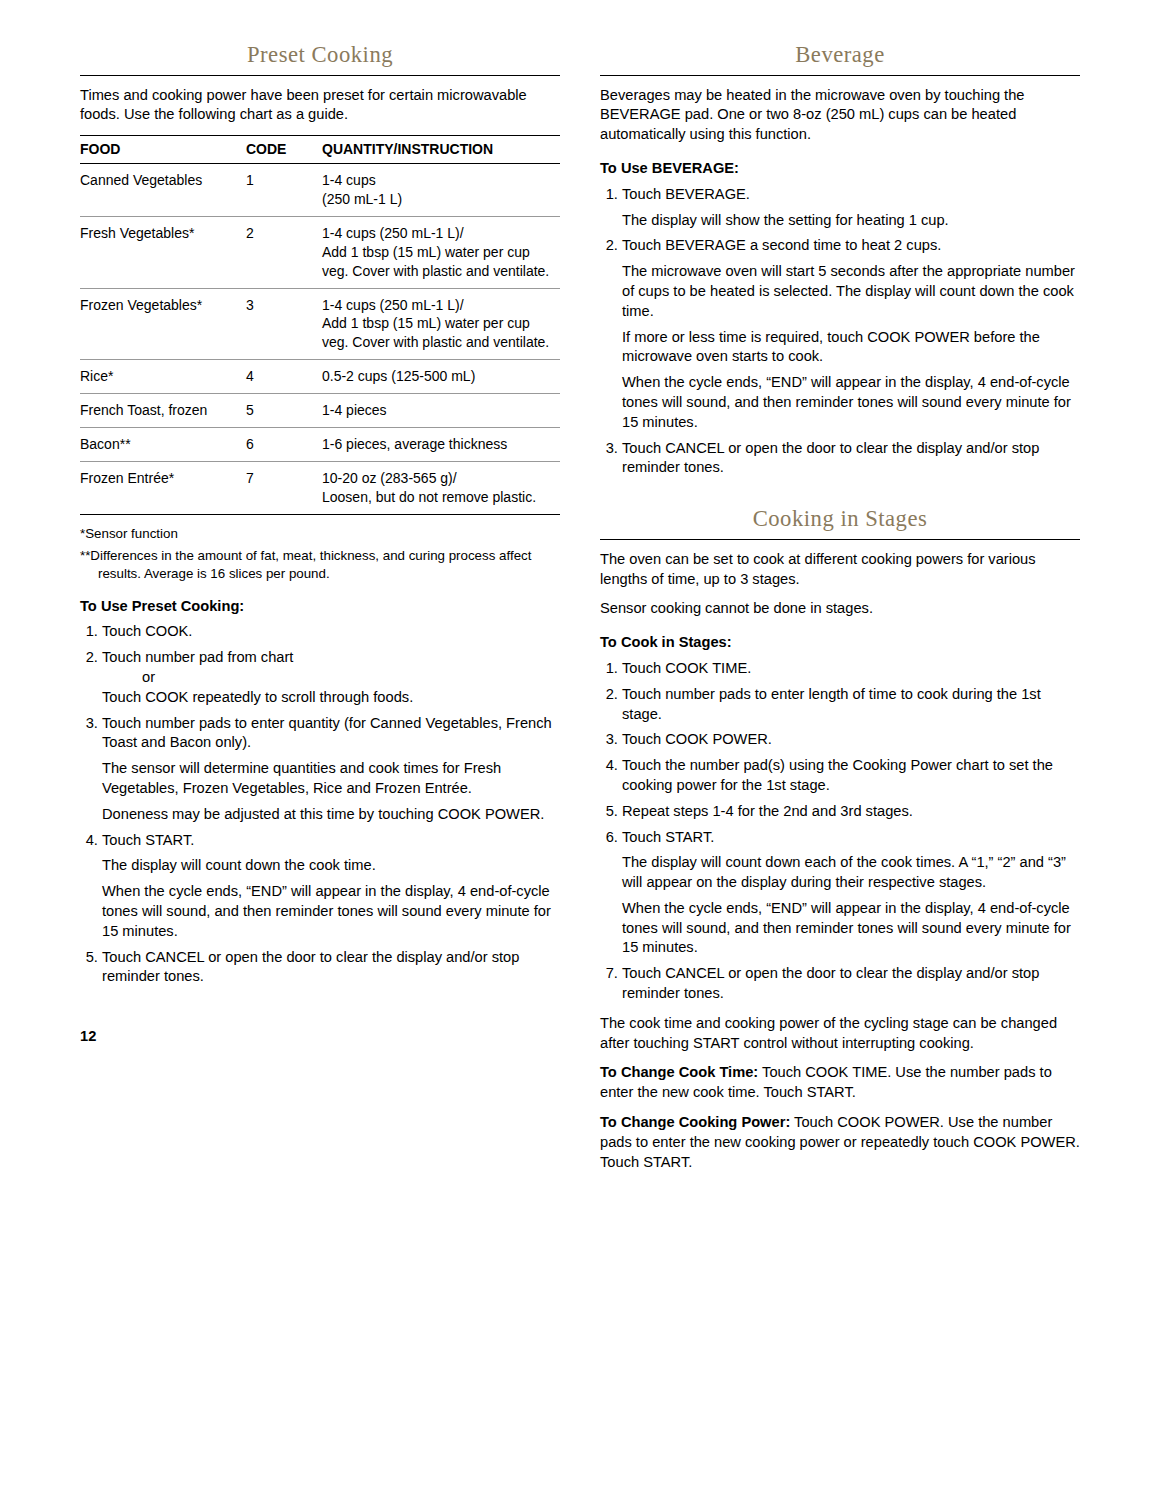Preset Cooking
Times and cooking power have been preset for certain microwavable foods. Use the following chart as a guide.
| FOOD | CODE | QUANTITY/INSTRUCTION |
| --- | --- | --- |
| Canned Vegetables | 1 | 1-4 cups (250 mL-1 L) |
| Fresh Vegetables* | 2 | 1-4 cups (250 mL-1 L)/ Add 1 tbsp (15 mL) water per cup veg. Cover with plastic and ventilate. |
| Frozen Vegetables* | 3 | 1-4 cups (250 mL-1 L)/ Add 1 tbsp (15 mL) water per cup veg. Cover with plastic and ventilate. |
| Rice* | 4 | 0.5-2 cups (125-500 mL) |
| French Toast, frozen | 5 | 1-4 pieces |
| Bacon** | 6 | 1-6 pieces, average thickness |
| Frozen Entrée* | 7 | 10-20 oz (283-565 g)/ Loosen, but do not remove plastic. |
*Sensor function
**Differences in the amount of fat, meat, thickness, and curing process affect results. Average is 16 slices per pound.
To Use Preset Cooking:
Touch COOK.
Touch number pad from chart
or
Touch COOK repeatedly to scroll through foods.
Touch number pads to enter quantity (for Canned Vegetables, French Toast and Bacon only).
The sensor will determine quantities and cook times for Fresh Vegetables, Frozen Vegetables, Rice and Frozen Entrée.
Doneness may be adjusted at this time by touching COOK POWER.
Touch START.
The display will count down the cook time.
When the cycle ends, “END” will appear in the display, 4 end-of-cycle tones will sound, and then reminder tones will sound every minute for 15 minutes.
Touch CANCEL or open the door to clear the display and/or stop reminder tones.
12
Beverage
Beverages may be heated in the microwave oven by touching the BEVERAGE pad. One or two 8-oz (250 mL) cups can be heated automatically using this function.
To Use BEVERAGE:
Touch BEVERAGE.
The display will show the setting for heating 1 cup.
Touch BEVERAGE a second time to heat 2 cups.
The microwave oven will start 5 seconds after the appropriate number of cups to be heated is selected. The display will count down the cook time.
If more or less time is required, touch COOK POWER before the microwave oven starts to cook.
When the cycle ends, “END” will appear in the display, 4 end-of-cycle tones will sound, and then reminder tones will sound every minute for 15 minutes.
Touch CANCEL or open the door to clear the display and/or stop reminder tones.
Cooking in Stages
The oven can be set to cook at different cooking powers for various lengths of time, up to 3 stages.
Sensor cooking cannot be done in stages.
To Cook in Stages:
Touch COOK TIME.
Touch number pads to enter length of time to cook during the 1st stage.
Touch COOK POWER.
Touch the number pad(s) using the Cooking Power chart to set the cooking power for the 1st stage.
Repeat steps 1-4 for the 2nd and 3rd stages.
Touch START.
The display will count down each of the cook times. A “1,” “2” and “3” will appear on the display during their respective stages.
When the cycle ends, “END” will appear in the display, 4 end-of-cycle tones will sound, and then reminder tones will sound every minute for 15 minutes.
Touch CANCEL or open the door to clear the display and/or stop reminder tones.
The cook time and cooking power of the cycling stage can be changed after touching START control without interrupting cooking.
To Change Cook Time: Touch COOK TIME. Use the number pads to enter the new cook time. Touch START.
To Change Cooking Power: Touch COOK POWER. Use the number pads to enter the new cooking power or repeatedly touch COOK POWER. Touch START.